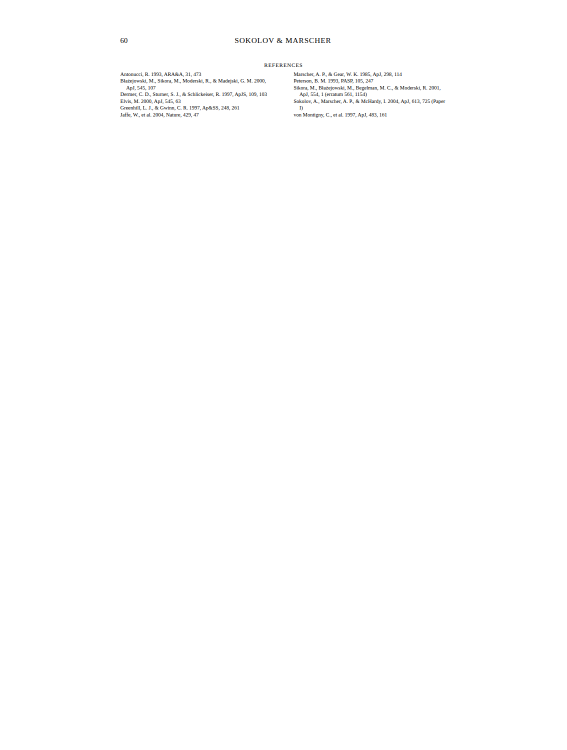60
SOKOLOV & MARSCHER
REFERENCES
Antonucci, R. 1993, ARA&A, 31, 473
Błażejowski, M., Sikora, M., Moderski, R., & Madejski, G. M. 2000, ApJ, 545, 107
Dermer, C. D., Sturner, S. J., & Schlickeiser, R. 1997, ApJS, 109, 103
Elvis, M. 2000, ApJ, 545, 63
Greenhill, L. J., & Gwinn, C. R. 1997, Ap&SS, 248, 261
Jaffe, W., et al. 2004, Nature, 429, 47
Marscher, A. P., & Gear, W. K. 1985, ApJ, 298, 114
Peterson, B. M. 1993, PASP, 105, 247
Sikora, M., Błażejowski, M., Begelman, M. C., & Moderski, R. 2001, ApJ, 554, 1 (erratum 561, 1154)
Sokolov, A., Marscher, A. P., & McHardy, I. 2004, ApJ, 613, 725 (Paper I)
von Montigny, C., et al. 1997, ApJ, 483, 161